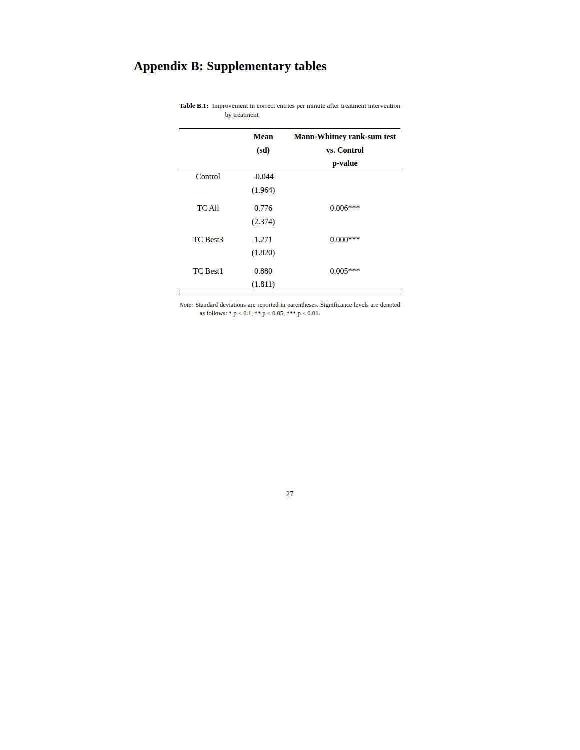Appendix B: Supplementary tables
Table B.1: Improvement in correct entries per minute after treatment intervention by treatment
| | Mean | Mann-Whitney rank-sum test |
| --- | --- | --- |
| | (sd) | vs. Control |
| | | p-value |
| Control | -0.044 | |
| | (1.964) | |
| TC All | 0.776 | 0.006*** |
| | (2.374) | |
| TC Best3 | 1.271 | 0.000*** |
| | (1.820) | |
| TC Best1 | 0.880 | 0.005*** |
| | (1.811) | |
Note: Standard deviations are reported in parentheses. Significance levels are denoted as follows: * p < 0.1, ** p < 0.05, *** p < 0.01.
27